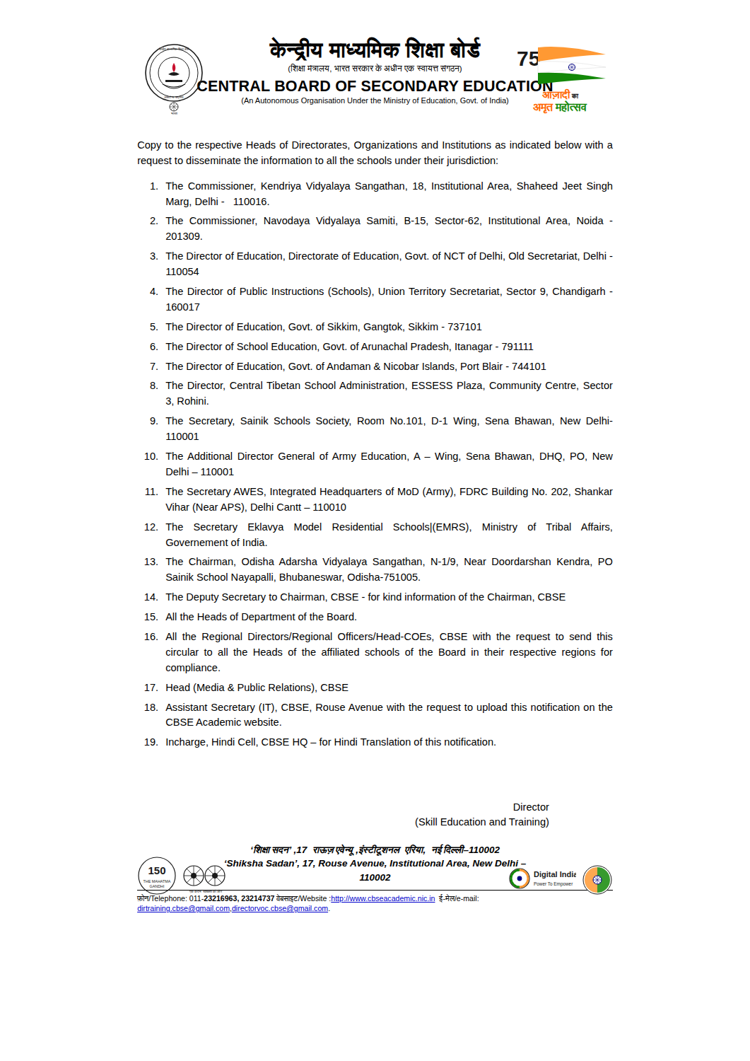केन्द्रीय माध्यमिक शिक्षा बोर्ड असतो मा सद्गमय भारत 75 आज़ादीका अमृत महोत्सव
केन्द्रीय माध्यमिक शिक्षा बोर्ड
(शिक्षा मंत्रालय, भारत सरकार के अधीन एक स्वायत्त संगठन)
CENTRAL BOARD OF SECONDARY EDUCATION
(An Autonomous Organisation Under the Ministry of Education, Govt. of India)
Copy to the respective Heads of Directorates, Organizations and Institutions as indicated below with a request to disseminate the information to all the schools under their jurisdiction:
The Commissioner, Kendriya Vidyalaya Sangathan, 18, Institutional Area, Shaheed Jeet Singh Marg, Delhi - 110016.
The Commissioner, Navodaya Vidyalaya Samiti, B-15, Sector-62, Institutional Area, Noida - 201309.
The Director of Education, Directorate of Education, Govt. of NCT of Delhi, Old Secretariat, Delhi - 110054
The Director of Public Instructions (Schools), Union Territory Secretariat, Sector 9, Chandigarh - 160017
The Director of Education, Govt. of Sikkim, Gangtok, Sikkim - 737101
The Director of School Education, Govt. of Arunachal Pradesh, Itanagar - 791111
The Director of Education, Govt. of Andaman & Nicobar Islands, Port Blair - 744101
The Director, Central Tibetan School Administration, ESSESS Plaza, Community Centre, Sector 3, Rohini.
The Secretary, Sainik Schools Society, Room No.101, D-1 Wing, Sena Bhawan, New Delhi-110001
The Additional Director General of Army Education, A – Wing, Sena Bhawan, DHQ, PO, New Delhi – 110001
The Secretary AWES, Integrated Headquarters of MoD (Army), FDRC Building No. 202, Shankar Vihar (Near APS), Delhi Cantt – 110010
The Secretary Eklavya Model Residential Schools|(EMRS), Ministry of Tribal Affairs, Governement of India.
The Chairman, Odisha Adarsha Vidyalaya Sangathan, N-1/9, Near Doordarshan Kendra, PO Sainik School Nayapalli, Bhubaneswar, Odisha-751005.
The Deputy Secretary to Chairman, CBSE - for kind information of the Chairman, CBSE
All the Heads of Department of the Board.
All the Regional Directors/Regional Officers/Head-COEs, CBSE with the request to send this circular to all the Heads of the affiliated schools of the Board in their respective regions for compliance.
Head (Media & Public Relations), CBSE
Assistant Secretary (IT), CBSE, Rouse Avenue with the request to upload this notification on the CBSE Academic website.
Incharge, Hindi Cell, CBSE HQ – for Hindi Translation of this notification.
Director
(Skill Education and Training)
150 THE MAHATMA GANDHI एक कदम स्वच्छता की ओर
Digital India Power To Empower
‘शिक्षा सदन’ ,17 राऊज़ एवेन्यू ,इंस्टीटूशनल एरिया, नई दिल्ली–110002
‘Shiksha Sadan’, 17, Rouse Avenue, Institutional Area, New Delhi – 110002
फ़ोन/Telephone: 011-23216963, 23214737 वेबसाइट/Website :http://www.cbseacademic.nic.in ई-मेल/e-mail: dirtraining.cbse@gmail.com,directorvoc.cbse@gmail.com.